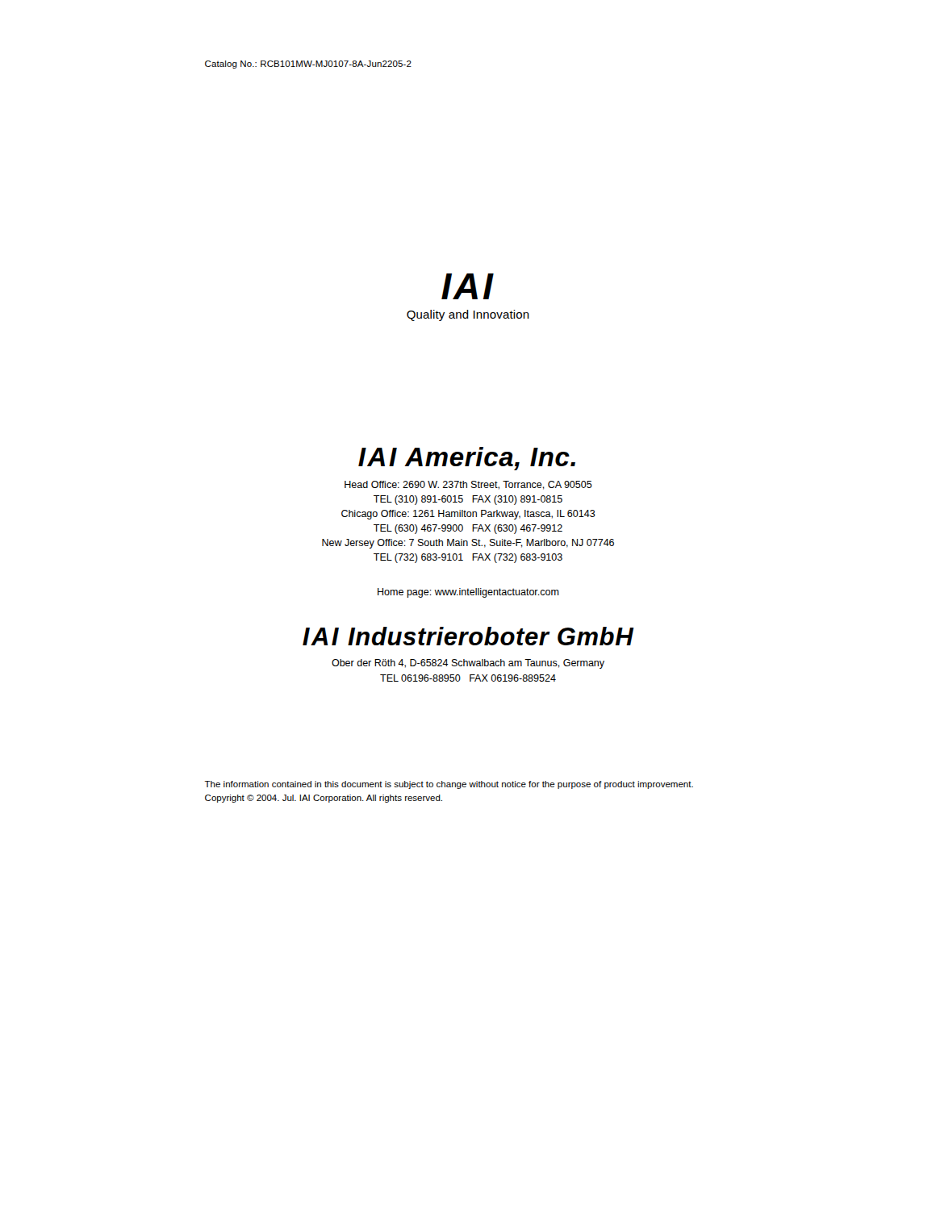Catalog No.: RCB101MW-MJ0107-8A-Jun2205-2
IAI
Quality and Innovation
IAI America, Inc.
Head Office: 2690 W. 237th Street, Torrance, CA 90505
TEL (310) 891-6015 FAX (310) 891-0815
Chicago Office: 1261 Hamilton Parkway, Itasca, IL 60143
TEL (630) 467-9900 FAX (630) 467-9912
New Jersey Office: 7 South Main St., Suite-F, Marlboro, NJ 07746
TEL (732) 683-9101 FAX (732) 683-9103
Home page: www.intelligentactuator.com
IAI Industrieroboter GmbH
Ober der Röth 4, D-65824 Schwalbach am Taunus, Germany
TEL 06196-88950 FAX 06196-889524
The information contained in this document is subject to change without notice for the purpose of product improvement.
Copyright © 2004. Jul. IAI Corporation. All rights reserved.